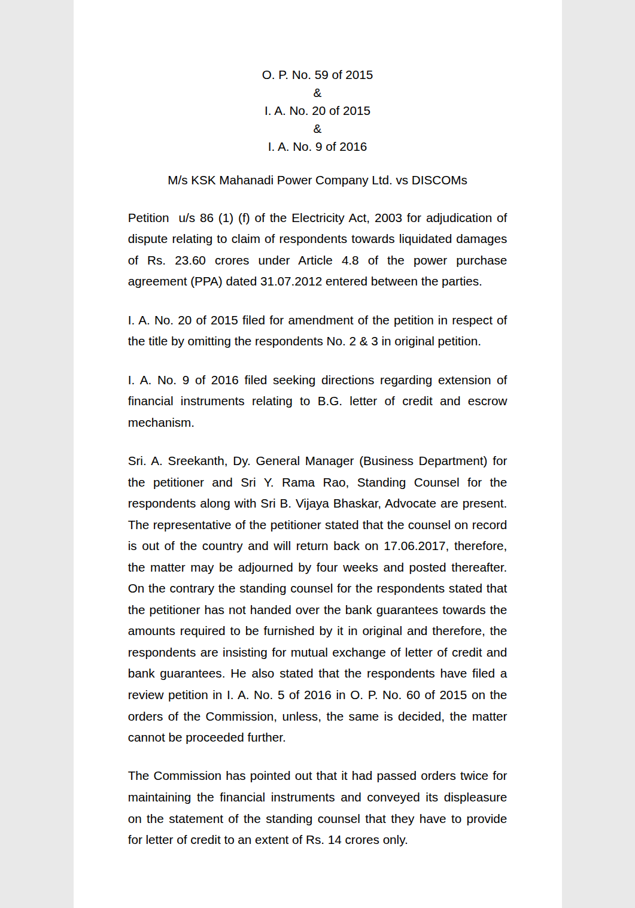O. P. No. 59 of 2015 & I. A. No. 20 of 2015 & I. A. No. 9 of 2016
M/s KSK Mahanadi Power Company Ltd. vs DISCOMs
Petition u/s 86 (1) (f) of the Electricity Act, 2003 for adjudication of dispute relating to claim of respondents towards liquidated damages of Rs. 23.60 crores under Article 4.8 of the power purchase agreement (PPA) dated 31.07.2012 entered between the parties.
I. A. No. 20 of 2015 filed for amendment of the petition in respect of the title by omitting the respondents No. 2 & 3 in original petition.
I. A. No. 9 of 2016 filed seeking directions regarding extension of financial instruments relating to B.G. letter of credit and escrow mechanism.
Sri. A. Sreekanth, Dy. General Manager (Business Department) for the petitioner and Sri Y. Rama Rao, Standing Counsel for the respondents along with Sri B. Vijaya Bhaskar, Advocate are present. The representative of the petitioner stated that the counsel on record is out of the country and will return back on 17.06.2017, therefore, the matter may be adjourned by four weeks and posted thereafter. On the contrary the standing counsel for the respondents stated that the petitioner has not handed over the bank guarantees towards the amounts required to be furnished by it in original and therefore, the respondents are insisting for mutual exchange of letter of credit and bank guarantees. He also stated that the respondents have filed a review petition in I. A. No. 5 of 2016 in O. P. No. 60 of 2015 on the orders of the Commission, unless, the same is decided, the matter cannot be proceeded further.
The Commission has pointed out that it had passed orders twice for maintaining the financial instruments and conveyed its displeasure on the statement of the standing counsel that they have to provide for letter of credit to an extent of Rs. 14 crores only.